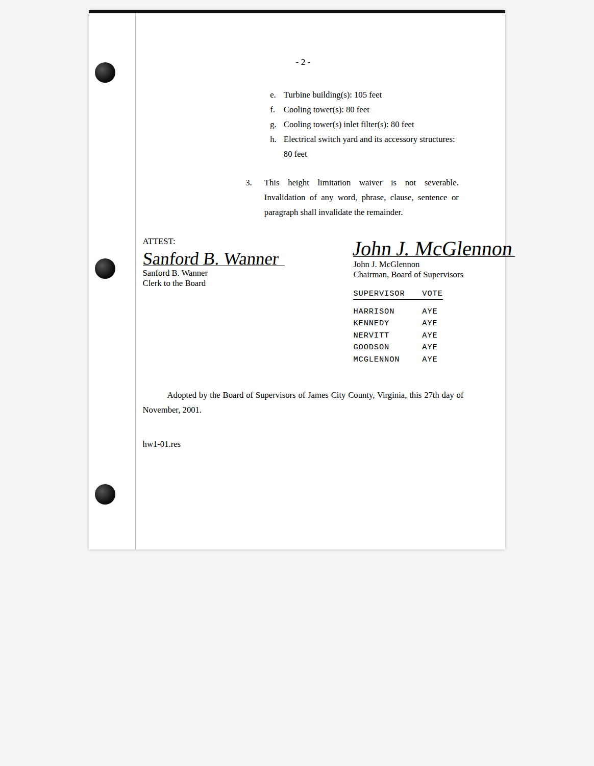- 2 -
e. Turbine building(s): 105 feet
f. Cooling tower(s): 80 feet
g. Cooling tower(s) inlet filter(s): 80 feet
h. Electrical switch yard and its accessory structures: 80 feet
3. This height limitation waiver is not severable. Invalidation of any word, phrase, clause, sentence or paragraph shall invalidate the remainder.
John J. McGlennon
John J. McGlennon
Chairman, Board of Supervisors
| SUPERVISOR | VOTE |
| --- | --- |
| HARRISON | AYE |
| KENNEDY | AYE |
| NERVITT | AYE |
| GOODSON | AYE |
| MCGLENNON | AYE |
ATTEST:
Sanford B. Wanner
Sanford B. Wanner
Clerk to the Board
Adopted by the Board of Supervisors of James City County, Virginia, this 27th day of November, 2001.
hw1-01.res